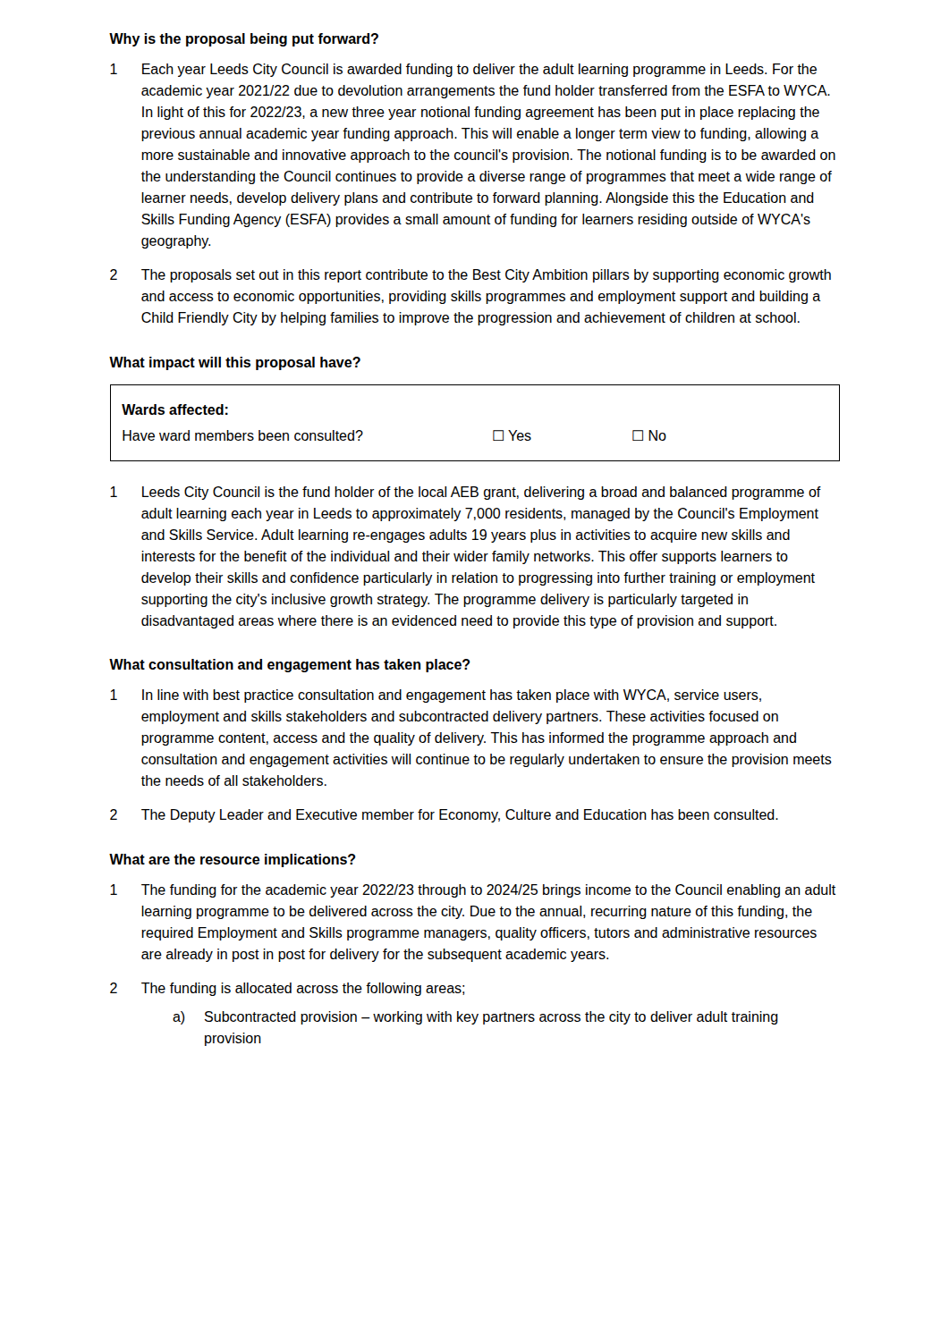Why is the proposal being put forward?
Each year Leeds City Council is awarded funding to deliver the adult learning programme in Leeds. For the academic year 2021/22 due to devolution arrangements the fund holder transferred from the ESFA to WYCA. In light of this for 2022/23, a new three year notional funding agreement has been put in place replacing the previous annual academic year funding approach. This will enable a longer term view to funding, allowing a more sustainable and innovative approach to the council's provision. The notional funding is to be awarded on the understanding the Council continues to provide a diverse range of programmes that meet a wide range of learner needs, develop delivery plans and contribute to forward planning. Alongside this the Education and Skills Funding Agency (ESFA) provides a small amount of funding for learners residing outside of WYCA's geography.
The proposals set out in this report contribute to the Best City Ambition pillars by supporting economic growth and access to economic opportunities, providing skills programmes and employment support and building a Child Friendly City by helping families to improve the progression and achievement of children at school.
What impact will this proposal have?
Wards affected:
Have ward members been consulted? ☐ Yes ☐ No
Leeds City Council is the fund holder of the local AEB grant, delivering a broad and balanced programme of adult learning each year in Leeds to approximately 7,000 residents, managed by the Council's Employment and Skills Service. Adult learning re-engages adults 19 years plus in activities to acquire new skills and interests for the benefit of the individual and their wider family networks. This offer supports learners to develop their skills and confidence particularly in relation to progressing into further training or employment supporting the city's inclusive growth strategy. The programme delivery is particularly targeted in disadvantaged areas where there is an evidenced need to provide this type of provision and support.
What consultation and engagement has taken place?
In line with best practice consultation and engagement has taken place with WYCA, service users, employment and skills stakeholders and subcontracted delivery partners. These activities focused on programme content, access and the quality of delivery. This has informed the programme approach and consultation and engagement activities will continue to be regularly undertaken to ensure the provision meets the needs of all stakeholders.
The Deputy Leader and Executive member for Economy, Culture and Education has been consulted.
What are the resource implications?
The funding for the academic year 2022/23 through to 2024/25 brings income to the Council enabling an adult learning programme to be delivered across the city. Due to the annual, recurring nature of this funding, the required Employment and Skills programme managers, quality officers, tutors and administrative resources are already in post in post for delivery for the subsequent academic years.
The funding is allocated across the following areas;
Subcontracted provision – working with key partners across the city to deliver adult training provision